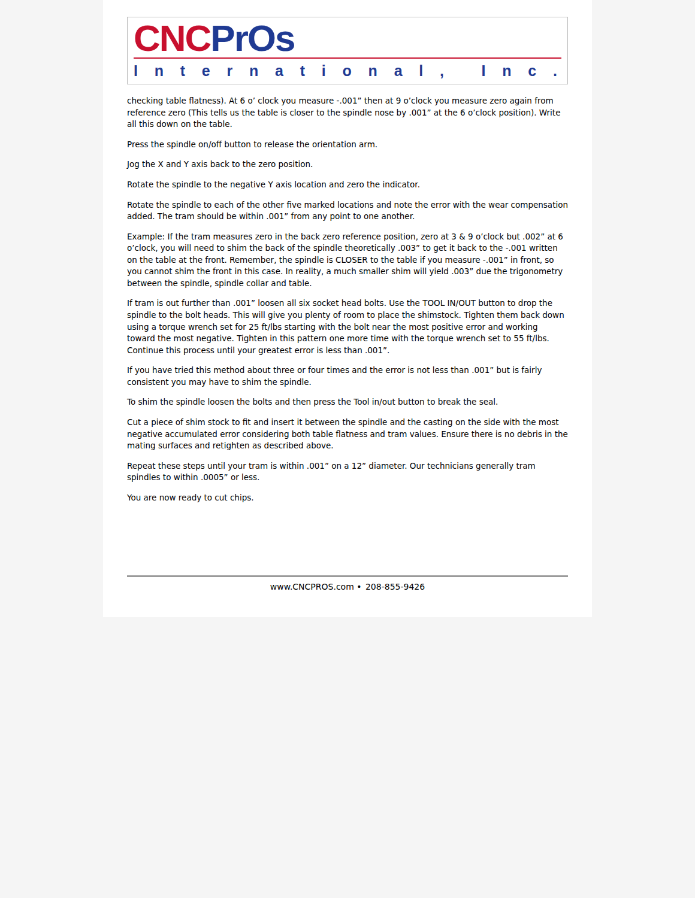CNC Pr Os
International, Inc.
checking table flatness). At 6 o’ clock you measure -.001” then at 9 o’clock you measure zero again from reference zero (This tells us the table is closer to the spindle nose by .001” at the 6 o’clock position). Write all this down on the table.
Press the spindle on/off button to release the orientation arm.
Jog the X and Y axis back to the zero position.
Rotate the spindle to the negative Y axis location and zero the indicator.
Rotate the spindle to each of the other five marked locations and note the error with the wear compensation added. The tram should be within .001” from any point to one another.
Example: If the tram measures zero in the back zero reference position, zero at 3 & 9 o’clock but .002” at 6 o’clock, you will need to shim the back of the spindle theoretically .003” to get it back to the -.001 written on the table at the front. Remember, the spindle is CLOSER to the table if you measure -.001” in front, so you cannot shim the front in this case. In reality, a much smaller shim will yield .003” due the trigonometry between the spindle, spindle collar and table.
If tram is out further than .001” loosen all six socket head bolts. Use the TOOL IN/OUT button to drop the spindle to the bolt heads. This will give you plenty of room to place the shimstock. Tighten them back down using a torque wrench set for 25 ft/lbs starting with the bolt near the most positive error and working toward the most negative. Tighten in this pattern one more time with the torque wrench set to 55 ft/lbs. Continue this process until your greatest error is less than .001”.
If you have tried this method about three or four times and the error is not less than .001” but is fairly consistent you may have to shim the spindle.
To shim the spindle loosen the bolts and then press the Tool in/out button to break the seal.
Cut a piece of shim stock to fit and insert it between the spindle and the casting on the side with the most negative accumulated error considering both table flatness and tram values. Ensure there is no debris in the mating surfaces and retighten as described above.
Repeat these steps until your tram is within .001” on a 12” diameter. Our technicians generally tram spindles to within .0005” or less.
You are now ready to cut chips.
www.CNCPROS.com • 208-855-9426